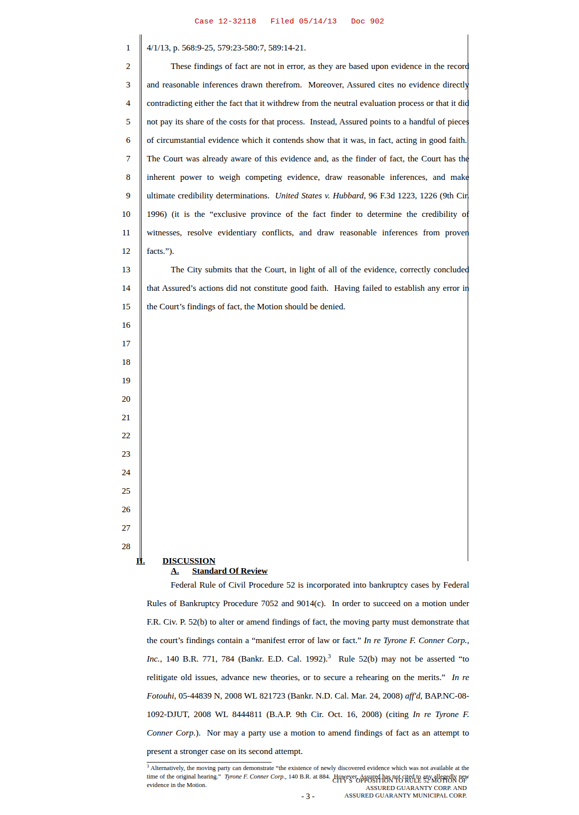Case 12-32118 Filed 05/14/13 Doc 902
1
2
3
4
5
6
7
8
9
10
11
12
13
14
15
16
17
18
19
20
21
22
23
24
25
26
27
28
4/1/13, p. 568:9-25, 579:23-580:7, 589:14-21.
These findings of fact are not in error, as they are based upon evidence in the record and reasonable inferences drawn therefrom. Moreover, Assured cites no evidence directly contradicting either the fact that it withdrew from the neutral evaluation process or that it did not pay its share of the costs for that process. Instead, Assured points to a handful of pieces of circumstantial evidence which it contends show that it was, in fact, acting in good faith. The Court was already aware of this evidence and, as the finder of fact, the Court has the inherent power to weigh competing evidence, draw reasonable inferences, and make ultimate credibility determinations. United States v. Hubbard, 96 F.3d 1223, 1226 (9th Cir. 1996) (it is the “exclusive province of the fact finder to determine the credibility of witnesses, resolve evidentiary conflicts, and draw reasonable inferences from proven facts.”).
The City submits that the Court, in light of all of the evidence, correctly concluded that Assured’s actions did not constitute good faith. Having failed to establish any error in the Court’s findings of fact, the Motion should be denied.
II.
DISCUSSION
A.
Standard Of Review
17
Federal Rule of Civil Procedure 52 is incorporated into bankruptcy cases by Federal Rules of Bankruptcy Procedure 7052 and 9014(c). In order to succeed on a motion under F.R. Civ. P. 52(b) to alter or amend findings of fact, the moving party must demonstrate that the court’s findings contain a “manifest error of law or fact.” In re Tyrone F. Conner Corp., Inc., 140 B.R. 771, 784 (Bankr. E.D. Cal. 1992).3 Rule 52(b) may not be asserted “to relitigate old issues, advance new theories, or to secure a rehearing on the merits.” In re Fotouhi, 05-44839 N, 2008 WL 821723 (Bankr. N.D. Cal. Mar. 24, 2008) aff'd, BAP.NC-08-1092-DJUT, 2008 WL 8444811 (B.A.P. 9th Cir. Oct. 16, 2008) (citing In re Tyrone F. Conner Corp.). Nor may a party use a motion to amend findings of fact as an attempt to present a stronger case on its second attempt.
3 Alternatively, the moving party can demonstrate “the existence of newly discovered evidence which was not available at the time of the original hearing.” Tyrone F. Conner Corp., 140 B.R. at 884. However, Assured has not cited to any allegedly new evidence in the Motion.
- 3 -
CITY S OPPOSITION TO RULE 52 MOTION OF
ASSURED GUARANTY CORP. AND
ASSURED GUARANTY MUNICIPAL CORP.